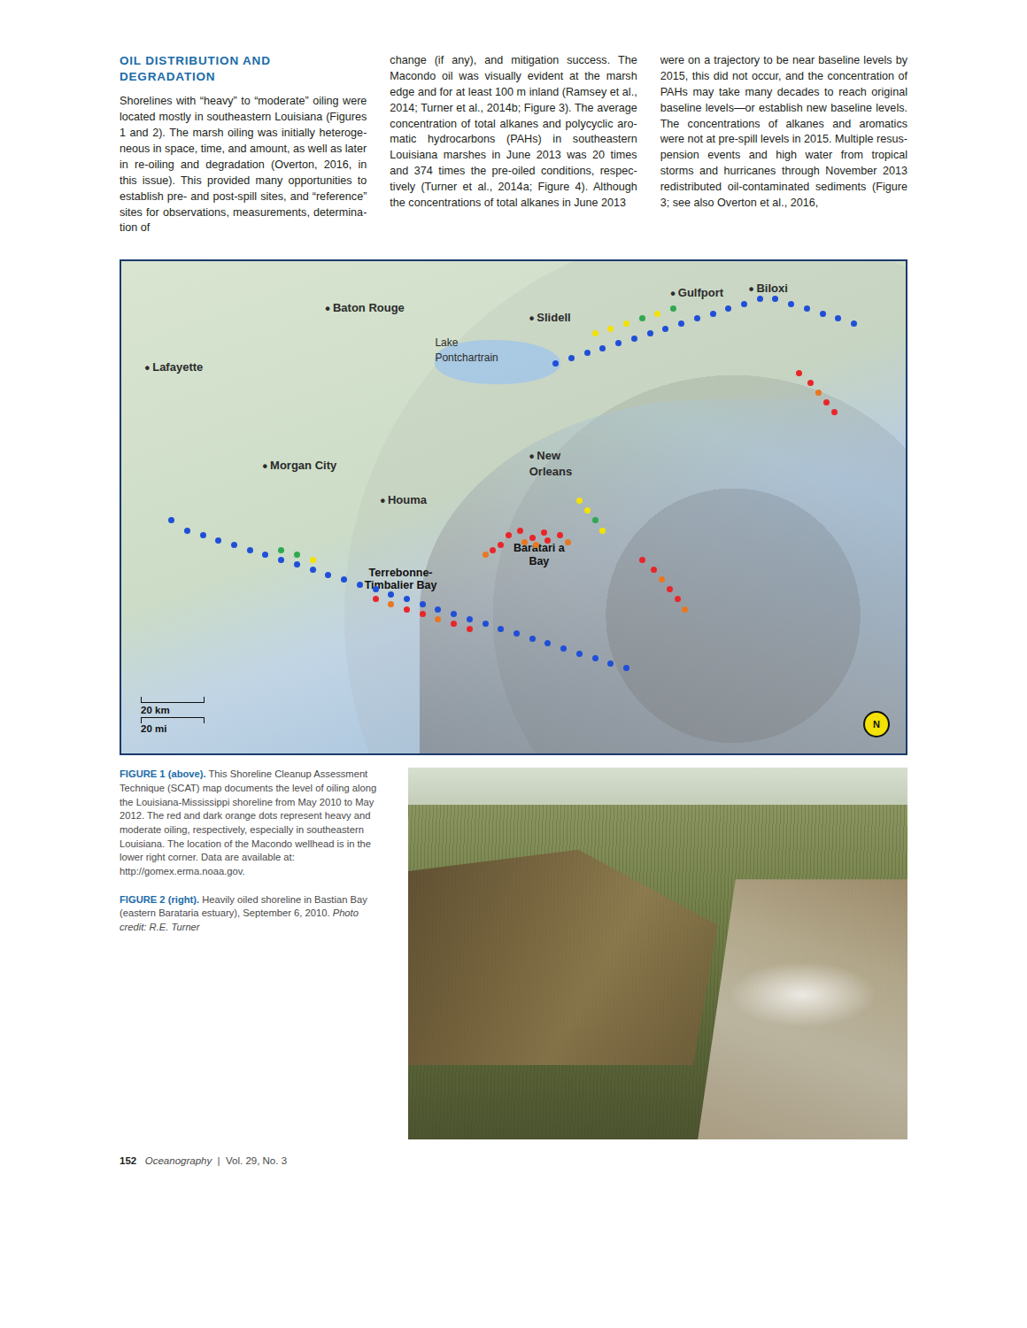Oil Distribution and
Degradation
Shorelines with “heavy” to “moderate” oiling were located mostly in southeastern Louisiana (Figures 1 and 2). The marsh oiling was initially heterogeneous in space, time, and amount, as well as later in re-oiling and degradation (Overton, 2016, in this issue). This provided many opportunities to establish pre- and post-spill sites, and “reference” sites for observations, measurements, determination of
change (if any), and mitigation success. The Macondo oil was visually evident at the marsh edge and for at least 100 m inland (Ramsey et al., 2014; Turner et al., 2014b; Figure 3). The average concentration of total alkanes and polycyclic aromatic hydrocarbons (PAHs) in southeastern Louisiana marshes in June 2013 was 20 times and 374 times the pre-oiled conditions, respectively (Turner et al., 2014a; Figure 4). Although the concentrations of total alkanes in June 2013
were on a trajectory to be near baseline levels by 2015, this did not occur, and the concentration of PAHs may take many decades to reach original baseline levels—or establish new baseline levels. The concentrations of alkanes and aromatics were not at pre-spill levels in 2015. Multiple resuspension events and high water from tropical storms and hurricanes through November 2013 redistributed oil-contaminated sediments (Figure 3; see also Overton et al., 2016,
Baton Rouge
Lafayette
Slidell
Lake
Pontchartrain
Gulfport
Biloxi
New
Orleans
Morgan City
Houma
Baratari a
Bay
Terrebonne-
Timbalier Bay
20 km
20 mi
N
FIGURE 1 (above). This Shoreline Cleanup Assessment Technique (SCAT) map documents the level of oiling along the Louisiana-Mississippi shoreline from May 2010 to May 2012. The red and dark orange dots represent heavy and moderate oiling, respectively, especially in southeastern Louisiana. The location of the Macondo wellhead is in the lower right corner. Data are available at: http://gomex.erma.noaa.gov.
FIGURE 2 (right). Heavily oiled shoreline in Bastian Bay (eastern Barataria estuary), September 6, 2010. Photo credit: R.E. Turner
152 Oceanography | Vol. 29, No. 3